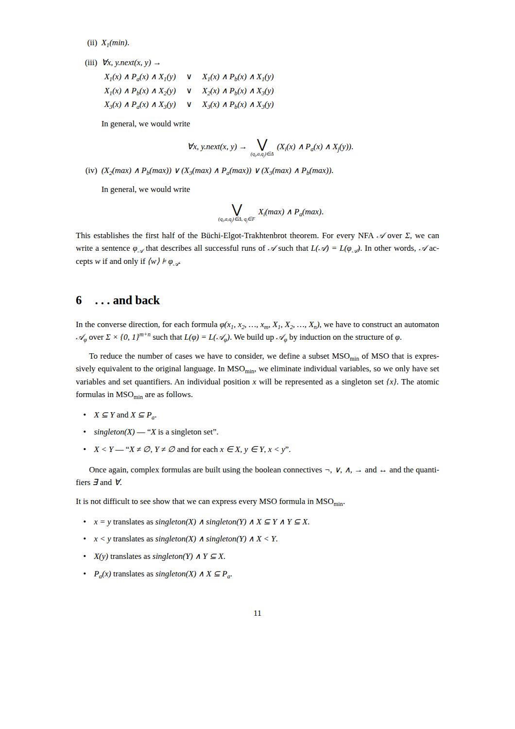(ii) X1(min).
(iii) ∀x, y.next(x, y) →
| X 1 (x) ∧ P a (x) ∧ X 1 (y) | ∨ | X 1 (x) ∧ P b (x) ∧ X 1 (y) |
| X 1 (x) ∧ P b (x) ∧ X 2 (y) | ∨ | X 2 (x) ∧ P b (x) ∧ X 3 (y) |
| X 3 (x) ∧ P a (x) ∧ X 3 (y) | ∨ | X 3 (x) ∧ P b (x) ∧ X 3 (y) |
In general, we would write
∀x, y.next(x, y) → ⋁ (qi,a,qj)∈Δ (Xi(x) ∧ Pa(x) ∧ Xj(y)).
(iv) (X2(max) ∧ Pb(max)) ∨ (X3(max) ∧ Pa(max)) ∨ (X3(max) ∧ Pb(max)).
In general, we would write
⋁ (qi,a,qj)∈Δ, qj∈F Xi(max) ∧ Pa(max).
This establishes the first half of the Büchi-Elgot-Trakhtenbrot theorem. For every NFA 𝒜 over Σ, we can write a sentence φ𝒜 that describes all successful runs of 𝒜 such that L(𝒜) = L(φ𝒜). In other words, 𝒜 accepts w if and only if ⟨w⟩ ⊧ φ𝒜.
6. . . and back
In the converse direction, for each formula φ(x1, x2, …, xm, X1, X2, …, Xn), we have to construct an automaton 𝒜φ over Σ × {0, 1}m+n such that L(φ) = L(𝒜φ). We build up 𝒜φ by induction on the structure of φ.
To reduce the number of cases we have to consider, we define a subset MSOmin of MSO that is expressively equivalent to the original language. In MSOmin, we eliminate individual variables, so we only have set variables and set quantifiers. An individual position x will be represented as a singleton set {x}. The atomic formulas in MSOmin are as follows.
X ⊆ Y and X ⊆ Pa.
singleton(X) — “X is a singleton set”.
X < Y — “X ≠ ∅, Y ≠ ∅ and for each x ∈ X, y ∈ Y, x < y”.
Once again, complex formulas are built using the boolean connectives ¬, ∨, ∧, → and ↔ and the quantifiers ∃ and ∀.
It is not difficult to see show that we can express every MSO formula in MSOmin.
x = y translates as singleton(X) ∧ singleton(Y) ∧ X ⊆ Y ∧ Y ⊆ X.
x < y translates as singleton(X) ∧ singleton(Y) ∧ X < Y.
X(y) translates as singleton(Y) ∧ Y ⊆ X.
Pa(x) translates as singleton(X) ∧ X ⊆ Pa.
11